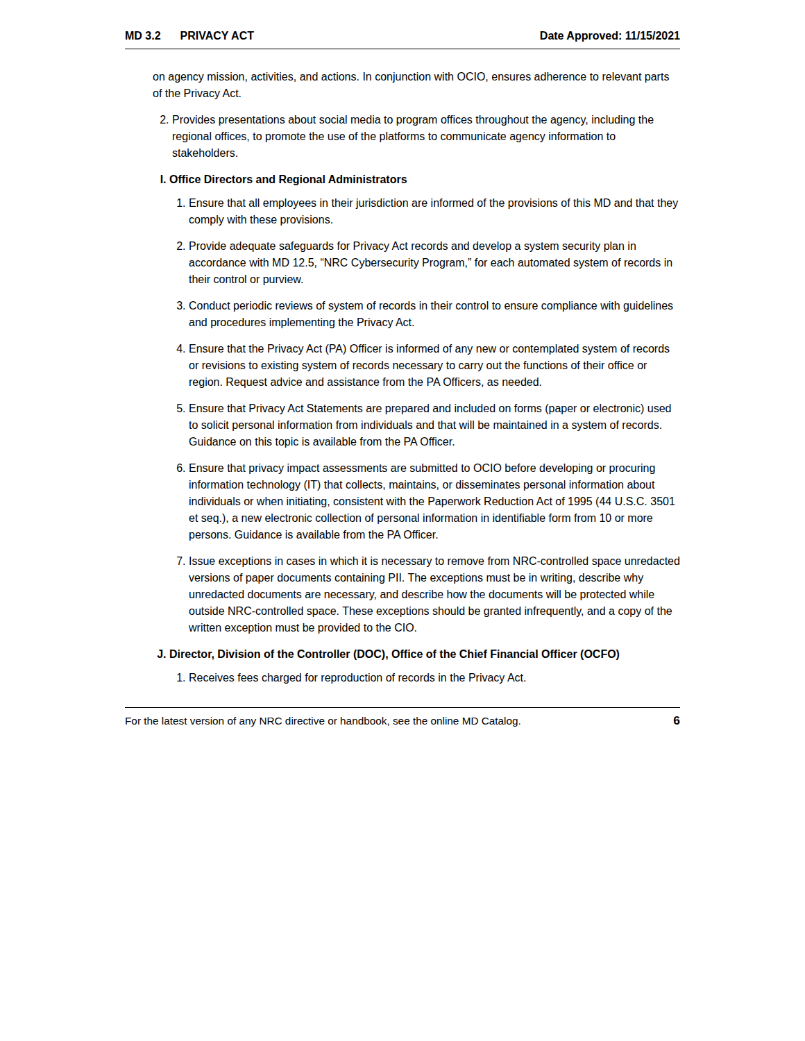MD 3.2 PRIVACY ACT
Date Approved: 11/15/2021
on agency mission, activities, and actions. In conjunction with OCIO, ensures adherence to relevant parts of the Privacy Act.
Provides presentations about social media to program offices throughout the agency, including the regional offices, to promote the use of the platforms to communicate agency information to stakeholders.
Office Directors and Regional Administrators
Ensure that all employees in their jurisdiction are informed of the provisions of this MD and that they comply with these provisions.
Provide adequate safeguards for Privacy Act records and develop a system security plan in accordance with MD 12.5, “NRC Cybersecurity Program,” for each automated system of records in their control or purview.
Conduct periodic reviews of system of records in their control to ensure compliance with guidelines and procedures implementing the Privacy Act.
Ensure that the Privacy Act (PA) Officer is informed of any new or contemplated system of records or revisions to existing system of records necessary to carry out the functions of their office or region. Request advice and assistance from the PA Officers, as needed.
Ensure that Privacy Act Statements are prepared and included on forms (paper or electronic) used to solicit personal information from individuals and that will be maintained in a system of records. Guidance on this topic is available from the PA Officer.
Ensure that privacy impact assessments are submitted to OCIO before developing or procuring information technology (IT) that collects, maintains, or disseminates personal information about individuals or when initiating, consistent with the Paperwork Reduction Act of 1995 (44 U.S.C. 3501 et seq.), a new electronic collection of personal information in identifiable form from 10 or more persons. Guidance is available from the PA Officer.
Issue exceptions in cases in which it is necessary to remove from NRC-controlled space unredacted versions of paper documents containing PII. The exceptions must be in writing, describe why unredacted documents are necessary, and describe how the documents will be protected while outside NRC-controlled space. These exceptions should be granted infrequently, and a copy of the written exception must be provided to the CIO.
Director, Division of the Controller (DOC), Office of the Chief Financial Officer (OCFO)
Receives fees charged for reproduction of records in the Privacy Act.
For the latest version of any NRC directive or handbook, see the online MD Catalog.
6